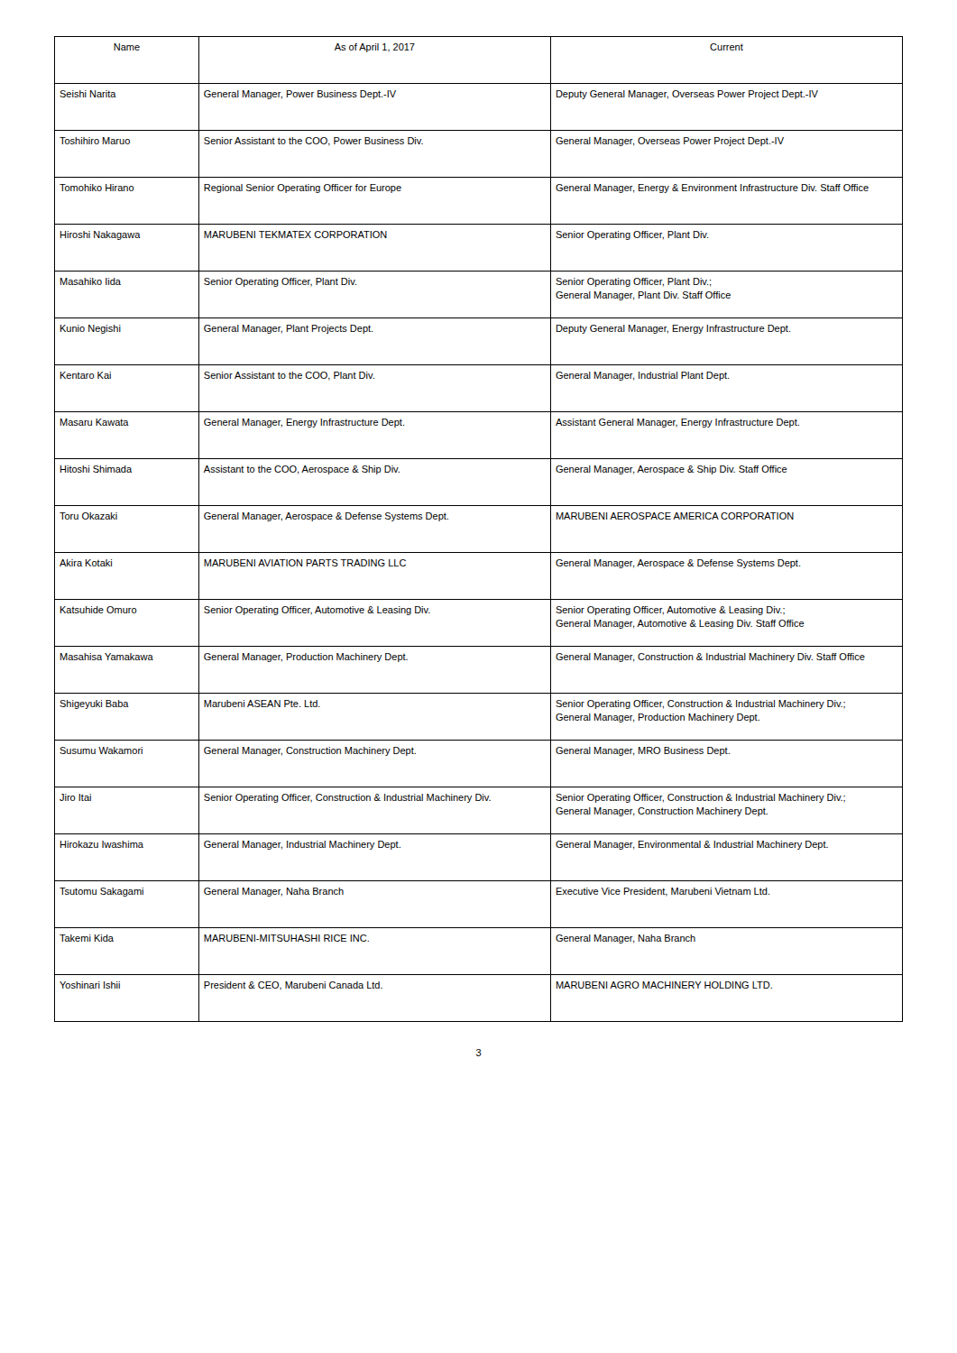| Name | As of April 1, 2017 | Current |
| --- | --- | --- |
| Seishi Narita | General Manager, Power Business Dept.-IV | Deputy General Manager, Overseas Power Project Dept.-IV |
| Toshihiro Maruo | Senior Assistant to the COO, Power Business Div. | General Manager, Overseas Power Project Dept.-IV |
| Tomohiko Hirano | Regional Senior Operating Officer for Europe | General Manager, Energy & Environment Infrastructure Div. Staff Office |
| Hiroshi Nakagawa | MARUBENI TEKMATEX CORPORATION | Senior Operating Officer, Plant Div. |
| Masahiko Iida | Senior Operating Officer, Plant Div. | Senior Operating Officer, Plant Div.; General Manager, Plant Div. Staff Office |
| Kunio Negishi | General Manager, Plant Projects Dept. | Deputy General Manager, Energy Infrastructure Dept. |
| Kentaro Kai | Senior Assistant to the COO, Plant Div. | General Manager, Industrial Plant Dept. |
| Masaru Kawata | General Manager, Energy Infrastructure Dept. | Assistant General Manager, Energy Infrastructure Dept. |
| Hitoshi Shimada | Assistant to the COO, Aerospace & Ship Div. | General Manager, Aerospace & Ship Div. Staff Office |
| Toru Okazaki | General Manager, Aerospace & Defense Systems Dept. | MARUBENI AEROSPACE AMERICA CORPORATION |
| Akira Kotaki | MARUBENI AVIATION PARTS TRADING LLC | General Manager, Aerospace & Defense Systems Dept. |
| Katsuhide Omuro | Senior Operating Officer, Automotive & Leasing Div. | Senior Operating Officer, Automotive & Leasing Div.; General Manager, Automotive & Leasing Div. Staff Office |
| Masahisa Yamakawa | General Manager, Production Machinery Dept. | General Manager, Construction & Industrial Machinery Div. Staff Office |
| Shigeyuki Baba | Marubeni ASEAN Pte. Ltd. | Senior Operating Officer, Construction & Industrial Machinery Div.; General Manager, Production Machinery Dept. |
| Susumu Wakamori | General Manager, Construction Machinery Dept. | General Manager, MRO Business Dept. |
| Jiro Itai | Senior Operating Officer, Construction & Industrial Machinery Div. | Senior Operating Officer, Construction & Industrial Machinery Div.; General Manager, Construction Machinery Dept. |
| Hirokazu Iwashima | General Manager, Industrial Machinery Dept. | General Manager, Environmental & Industrial Machinery Dept. |
| Tsutomu Sakagami | General Manager, Naha Branch | Executive Vice President, Marubeni Vietnam Ltd. |
| Takemi Kida | MARUBENI-MITSUHASHI RICE INC. | General Manager, Naha Branch |
| Yoshinari Ishii | President & CEO, Marubeni Canada Ltd. | MARUBENI AGRO MACHINERY HOLDING LTD. |
3